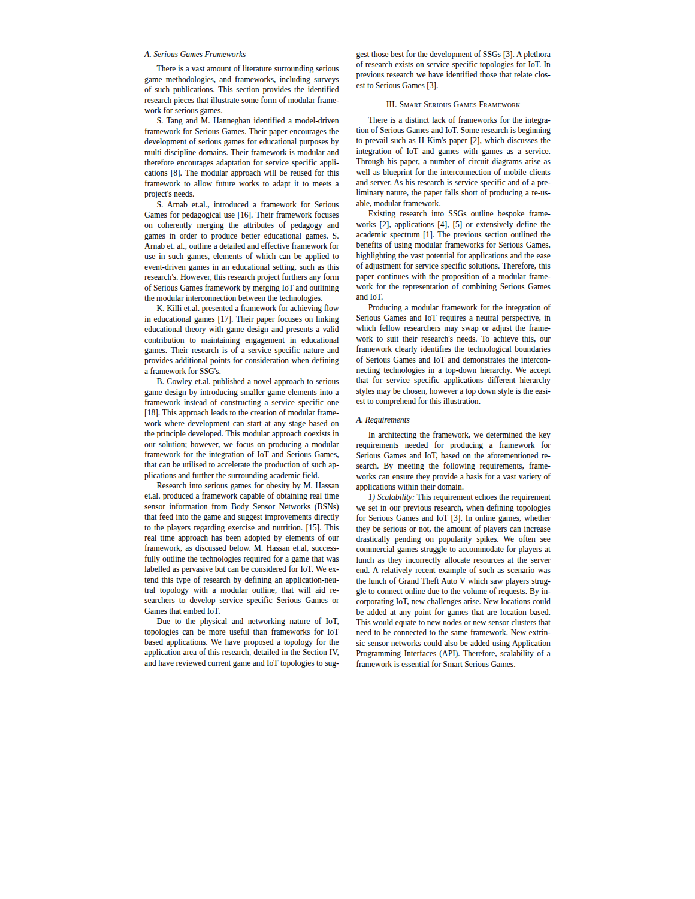A. Serious Games Frameworks
There is a vast amount of literature surrounding serious game methodologies, and frameworks, including surveys of such publications. This section provides the identified research pieces that illustrate some form of modular framework for serious games.
S. Tang and M. Hanneghan identified a model-driven framework for Serious Games. Their paper encourages the development of serious games for educational purposes by multi discipline domains. Their framework is modular and therefore encourages adaptation for service specific applications [8]. The modular approach will be reused for this framework to allow future works to adapt it to meets a project's needs.
S. Arnab et.al., introduced a framework for Serious Games for pedagogical use [16]. Their framework focuses on coherently merging the attributes of pedagogy and games in order to produce better educational games. S. Arnab et. al., outline a detailed and effective framework for use in such games, elements of which can be applied to event-driven games in an educational setting, such as this research's. However, this research project furthers any form of Serious Games framework by merging IoT and outlining the modular interconnection between the technologies.
K. Killi et.al. presented a framework for achieving flow in educational games [17]. Their paper focuses on linking educational theory with game design and presents a valid contribution to maintaining engagement in educational games. Their research is of a service specific nature and provides additional points for consideration when defining a framework for SSG's.
B. Cowley et.al. published a novel approach to serious game design by introducing smaller game elements into a framework instead of constructing a service specific one [18]. This approach leads to the creation of modular framework where development can start at any stage based on the principle developed. This modular approach coexists in our solution; however, we focus on producing a modular framework for the integration of IoT and Serious Games, that can be utilised to accelerate the production of such applications and further the surrounding academic field.
Research into serious games for obesity by M. Hassan et.al. produced a framework capable of obtaining real time sensor information from Body Sensor Networks (BSNs) that feed into the game and suggest improvements directly to the players regarding exercise and nutrition. [15]. This real time approach has been adopted by elements of our framework, as discussed below. M. Hassan et.al, successfully outline the technologies required for a game that was labelled as pervasive but can be considered for IoT. We extend this type of research by defining an application-neutral topology with a modular outline, that will aid researchers to develop service specific Serious Games or Games that embed IoT.
Due to the physical and networking nature of IoT, topologies can be more useful than frameworks for IoT based applications. We have proposed a topology for the application area of this research, detailed in the Section IV, and have reviewed current game and IoT topologies to suggest those best for the development of SSGs [3]. A plethora of research exists on service specific topologies for IoT. In previous research we have identified those that relate closest to Serious Games [3].
III. Smart Serious Games Framework
There is a distinct lack of frameworks for the integration of Serious Games and IoT. Some research is beginning to prevail such as H Kim's paper [2], which discusses the integration of IoT and games with games as a service. Through his paper, a number of circuit diagrams arise as well as blueprint for the interconnection of mobile clients and server. As his research is service specific and of a preliminary nature, the paper falls short of producing a re-usable, modular framework.
Existing research into SSGs outline bespoke frameworks [2], applications [4], [5] or extensively define the academic spectrum [1]. The previous section outlined the benefits of using modular frameworks for Serious Games, highlighting the vast potential for applications and the ease of adjustment for service specific solutions. Therefore, this paper continues with the proposition of a modular framework for the representation of combining Serious Games and IoT.
Producing a modular framework for the integration of Serious Games and IoT requires a neutral perspective, in which fellow researchers may swap or adjust the framework to suit their research's needs. To achieve this, our framework clearly identifies the technological boundaries of Serious Games and IoT and demonstrates the interconnecting technologies in a top-down hierarchy. We accept that for service specific applications different hierarchy styles may be chosen, however a top down style is the easiest to comprehend for this illustration.
A. Requirements
In architecting the framework, we determined the key requirements needed for producing a framework for Serious Games and IoT, based on the aforementioned research. By meeting the following requirements, frameworks can ensure they provide a basis for a vast variety of applications within their domain.
1) Scalability: This requirement echoes the requirement we set in our previous research, when defining topologies for Serious Games and IoT [3]. In online games, whether they be serious or not, the amount of players can increase drastically pending on popularity spikes. We often see commercial games struggle to accommodate for players at lunch as they incorrectly allocate resources at the server end. A relatively recent example of such as scenario was the lunch of Grand Theft Auto V which saw players struggle to connect online due to the volume of requests. By incorporating IoT, new challenges arise. New locations could be added at any point for games that are location based. This would equate to new nodes or new sensor clusters that need to be connected to the same framework. New extrinsic sensor networks could also be added using Application Programming Interfaces (API). Therefore, scalability of a framework is essential for Smart Serious Games.